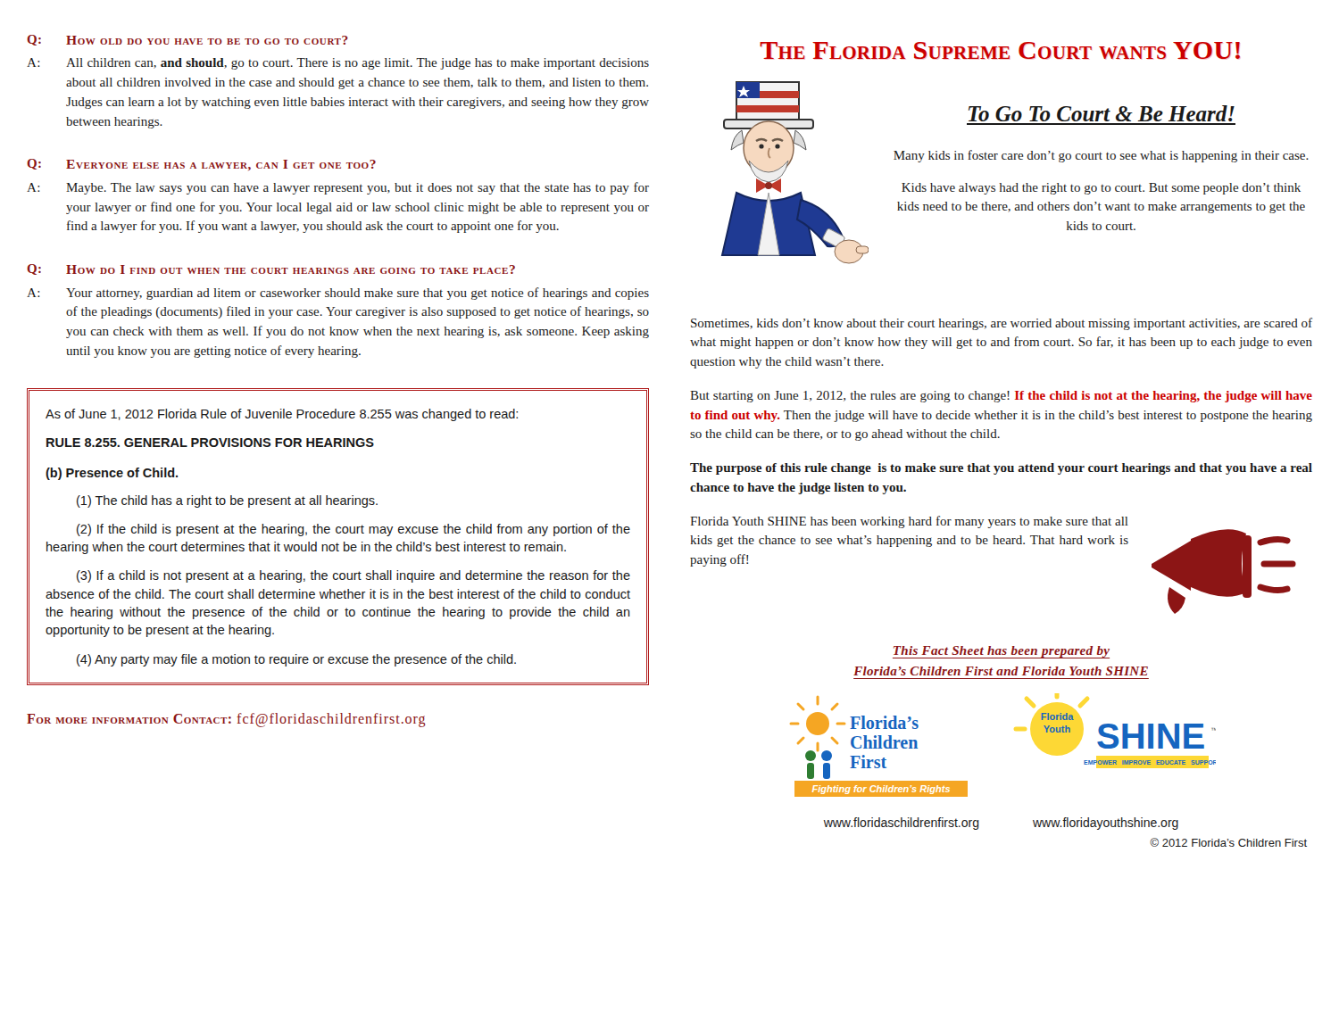Q:
How old do you have to be to go to court?
A:
All children can, and should, go to court. There is no age limit. The judge has to make important decisions about all children involved in the case and should get a chance to see them, talk to them, and listen to them. Judges can learn a lot by watching even little babies interact with their caregivers, and seeing how they grow between hearings.
Q:
Everyone else has a lawyer, can I get one too?
A:
Maybe. The law says you can have a lawyer represent you, but it does not say that the state has to pay for your lawyer or find one for you. Your local legal aid or law school clinic might be able to represent you or find a lawyer for you. If you want a lawyer, you should ask the court to appoint one for you.
Q:
How do I find out when the court hearings are going to take place?
A:
Your attorney, guardian ad litem or caseworker should make sure that you get notice of hearings and copies of the pleadings (documents) filed in your case. Your caregiver is also supposed to get notice of hearings, so you can check with them as well. If you do not know when the next hearing is, ask someone. Keep asking until you know you are getting notice of every hearing.
As of June 1, 2012 Florida Rule of Juvenile Procedure 8.255 was changed to read:
RULE 8.255. GENERAL PROVISIONS FOR HEARINGS
(b) Presence of Child.
(1) The child has a right to be present at all hearings.
(2) If the child is present at the hearing, the court may excuse the child from any portion of the hearing when the court determines that it would not be in the child’s best interest to remain.
(3) If a child is not present at a hearing, the court shall inquire and determine the reason for the absence of the child. The court shall determine whether it is in the best interest of the child to conduct the hearing without the presence of the child or to continue the hearing to provide the child an opportunity to be present at the hearing.
(4) Any party may file a motion to require or excuse the presence of the child.
For more information Contact: fcf@floridaschildrenfirst.org
The Florida Supreme Court wants YOU!
To Go To Court & Be Heard!
Many kids in foster care don’t go court to see what is happening in their case.
Kids have always had the right to go to court. But some people don’t think kids need to be there, and others don’t want to make arrangements to get the kids to court.
Sometimes, kids don’t know about their court hearings, are worried about missing important activities, are scared of what might happen or don’t know how they will get to and from court. So far, it has been up to each judge to even question why the child wasn’t there.
But starting on June 1, 2012, the rules are going to change! If the child is not at the hearing, the judge will have to find out why. Then the judge will have to decide whether it is in the child’s best interest to postpone the hearing so the child can be there, or to go ahead without the child.
The purpose of this rule change is to make sure that you attend your court hearings and that you have a real chance to have the judge listen to you.
Florida Youth SHINE has been working hard for many years to make sure that all kids get the chance to see what’s happening and to be heard. That hard work is paying off!
This Fact Sheet has been prepared by
Florida’s Children First and Florida Youth SHINE
Florida’s Children First Fighting for Children’s Rights
Florida Youth SHINE EMPOWER IMPROVE EDUCATE SUPPORT ™
www.floridaschildrenfirst.org www.floridayouthshine.org
© 2012 Florida’s Children First